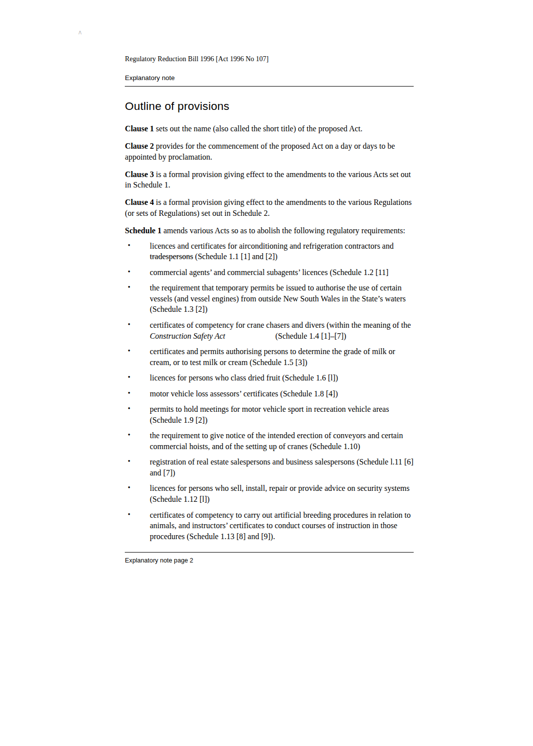/\
Regulatory Reduction Bill 1996 [Act 1996 No 107]
Explanatory note
Outline of provisions
Clause 1 sets out the name (also called the short title) of the proposed Act.
Clause 2 provides for the commencement of the proposed Act on a day or days to be appointed by proclamation.
Clause 3 is a formal provision giving effect to the amendments to the various Acts set out in Schedule 1.
Clause 4 is a formal provision giving effect to the amendments to the various Regulations (or sets of Regulations) set out in Schedule 2.
Schedule 1 amends various Acts so as to abolish the following regulatory requirements:
licences and certificates for airconditioning and refrigeration contractors and tradespersons (Schedule 1.1 [1] and [2])
commercial agents’ and commercial subagents’ licences (Schedule 1.2 [11]
the requirement that temporary permits be issued to authorise the use of certain vessels (and vessel engines) from outside New South Wales in the State’s waters (Schedule 1.3 [2])
certificates of competency for crane chasers and divers (within the meaning of the Construction Safety Act (Schedule 1.4 [1]–[7])
certificates and permits authorising persons to determine the grade of milk or cream, or to test milk or cream (Schedule 1.5 [3])
licences for persons who class dried fruit (Schedule 1.6 [l])
motor vehicle loss assessors’ certificates (Schedule 1.8 [4])
permits to hold meetings for motor vehicle sport in recreation vehicle areas (Schedule 1.9 [2])
the requirement to give notice of the intended erection of conveyors and certain commercial hoists, and of the setting up of cranes (Schedule 1.10)
registration of real estate salespersons and business salespersons (Schedule l.11 [6] and [7])
licences for persons who sell, install, repair or provide advice on security systems (Schedule 1.12 [l])
certificates of competency to carry out artificial breeding procedures in relation to animals, and instructors’ certificates to conduct courses of instruction in those procedures (Schedule 1.13 [8] and [9]).
Explanatory note page 2